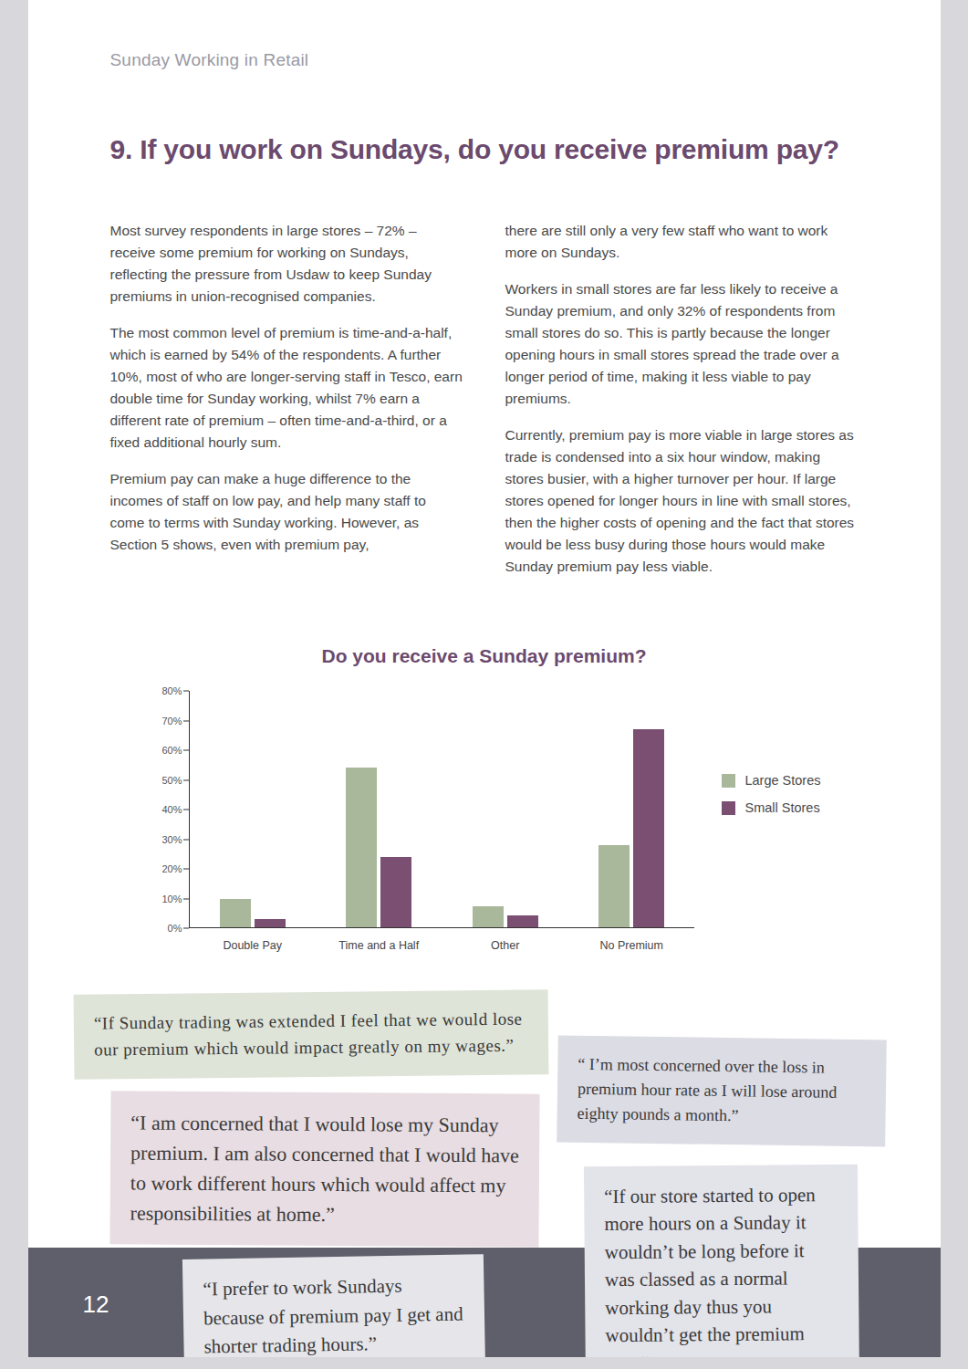Sunday Working in Retail
9. If you work on Sundays, do you receive premium pay?
Most survey respondents in large stores – 72% – receive some premium for working on Sundays, reflecting the pressure from Usdaw to keep Sunday premiums in union-recognised companies.
The most common level of premium is time-and-a-half, which is earned by 54% of the respondents. A further 10%, most of who are longer-serving staff in Tesco, earn double time for Sunday working, whilst 7% earn a different rate of premium – often time-and-a-third, or a fixed additional hourly sum.
Premium pay can make a huge difference to the incomes of staff on low pay, and help many staff to come to terms with Sunday working. However, as Section 5 shows, even with premium pay,
there are still only a very few staff who want to work more on Sundays.
Workers in small stores are far less likely to receive a Sunday premium, and only 32% of respondents from small stores do so. This is partly because the longer opening hours in small stores spread the trade over a longer period of time, making it less viable to pay premiums.
Currently, premium pay is more viable in large stores as trade is condensed into a six hour window, making stores busier, with a higher turnover per hour. If large stores opened for longer hours in line with small stores, then the higher costs of opening and the fact that stores would be less busy during those hours would make Sunday premium pay less viable.
Do you receive a Sunday premium?
80%
70%
60%
50%
40%
30%
20%
10%
0%
Double Pay Time and a Half Other No Premium
Large Stores
Small Stores
“If Sunday trading was extended I feel that we would lose our premium which would impact greatly on my wages.”
“I am concerned that I would lose my Sunday premium. I am also concerned that I would have to work different hours which would affect my responsibilities at home.”
“I prefer to work Sundays because of premium pay I get and shorter trading hours.”
“ I’m most concerned over the loss in premium hour rate as I will lose around eighty pounds a month.”
“If our store started to open more hours on a Sunday it wouldn’t be long before it was classed as a normal working day thus you wouldn’t get the premium pay. ”
12